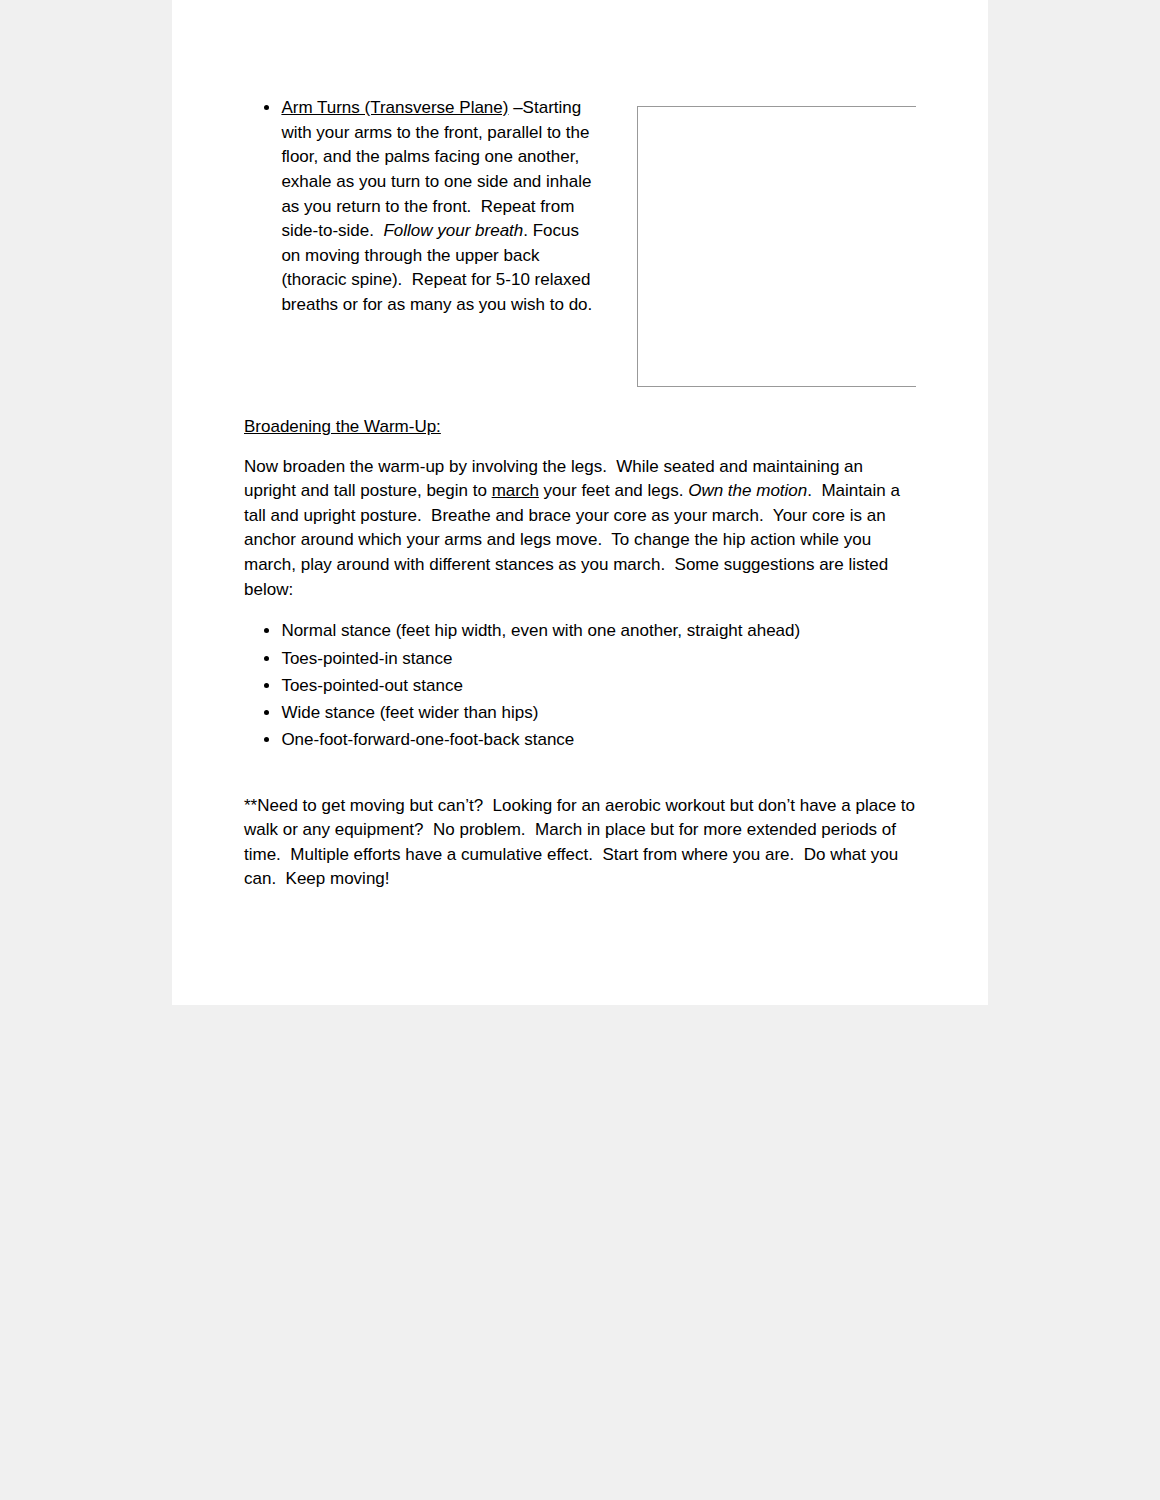Arm Turns (Transverse Plane) –Starting with your arms to the front, parallel to the floor, and the palms facing one another, exhale as you turn to one side and inhale as you return to the front. Repeat from side-to-side. Follow your breath. Focus on moving through the upper back (thoracic spine). Repeat for 5-10 relaxed breaths or for as many as you wish to do.
Broadening the Warm-Up:
Now broaden the warm-up by involving the legs. While seated and maintaining an upright and tall posture, begin to march your feet and legs. Own the motion. Maintain a tall and upright posture. Breathe and brace your core as your march. Your core is an anchor around which your arms and legs move. To change the hip action while you march, play around with different stances as you march. Some suggestions are listed below:
Normal stance (feet hip width, even with one another, straight ahead)
Toes-pointed-in stance
Toes-pointed-out stance
Wide stance (feet wider than hips)
One-foot-forward-one-foot-back stance
**Need to get moving but can’t? Looking for an aerobic workout but don’t have a place to walk or any equipment? No problem. March in place but for more extended periods of time. Multiple efforts have a cumulative effect. Start from where you are. Do what you can. Keep moving!